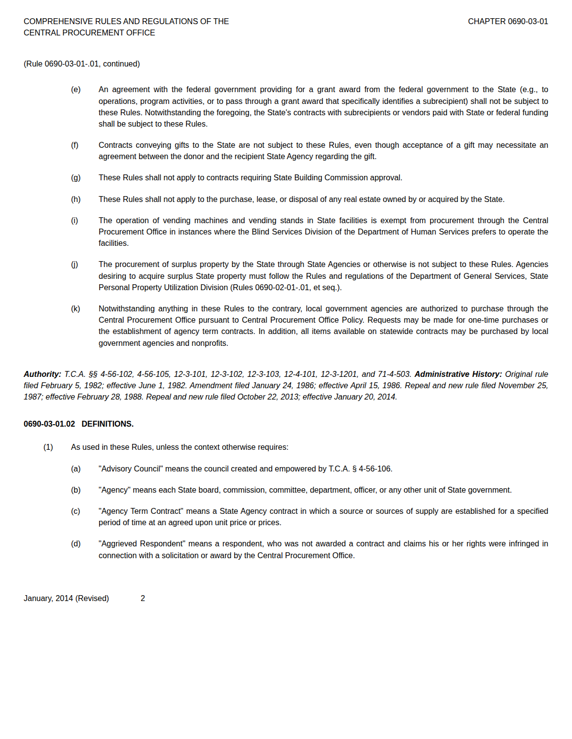COMPREHENSIVE RULES AND REGULATIONS OF THE
CENTRAL PROCUREMENT OFFICE
CHAPTER 0690-03-01
(Rule 0690-03-01-.01, continued)
(e) An agreement with the federal government providing for a grant award from the federal government to the State (e.g., to operations, program activities, or to pass through a grant award that specifically identifies a subrecipient) shall not be subject to these Rules. Notwithstanding the foregoing, the State's contracts with subrecipients or vendors paid with State or federal funding shall be subject to these Rules.
(f) Contracts conveying gifts to the State are not subject to these Rules, even though acceptance of a gift may necessitate an agreement between the donor and the recipient State Agency regarding the gift.
(g) These Rules shall not apply to contracts requiring State Building Commission approval.
(h) These Rules shall not apply to the purchase, lease, or disposal of any real estate owned by or acquired by the State.
(i) The operation of vending machines and vending stands in State facilities is exempt from procurement through the Central Procurement Office in instances where the Blind Services Division of the Department of Human Services prefers to operate the facilities.
(j) The procurement of surplus property by the State through State Agencies or otherwise is not subject to these Rules. Agencies desiring to acquire surplus State property must follow the Rules and regulations of the Department of General Services, State Personal Property Utilization Division (Rules 0690-02-01-.01, et seq.).
(k) Notwithstanding anything in these Rules to the contrary, local government agencies are authorized to purchase through the Central Procurement Office pursuant to Central Procurement Office Policy. Requests may be made for one-time purchases or the establishment of agency term contracts. In addition, all items available on statewide contracts may be purchased by local government agencies and nonprofits.
Authority: T.C.A. §§ 4-56-102, 4-56-105, 12-3-101, 12-3-102, 12-3-103, 12-4-101, 12-3-1201, and 71-4-503. Administrative History: Original rule filed February 5, 1982; effective June 1, 1982. Amendment filed January 24, 1986; effective April 15, 1986. Repeal and new rule filed November 25, 1987; effective February 28, 1988. Repeal and new rule filed October 22, 2013; effective January 20, 2014.
0690-03-01.02 DEFINITIONS.
(1) As used in these Rules, unless the context otherwise requires:
(a) "Advisory Council" means the council created and empowered by T.C.A. § 4-56-106.
(b) "Agency" means each State board, commission, committee, department, officer, or any other unit of State government.
(c) "Agency Term Contract" means a State Agency contract in which a source or sources of supply are established for a specified period of time at an agreed upon unit price or prices.
(d) "Aggrieved Respondent" means a respondent, who was not awarded a contract and claims his or her rights were infringed in connection with a solicitation or award by the Central Procurement Office.
January, 2014 (Revised) 2